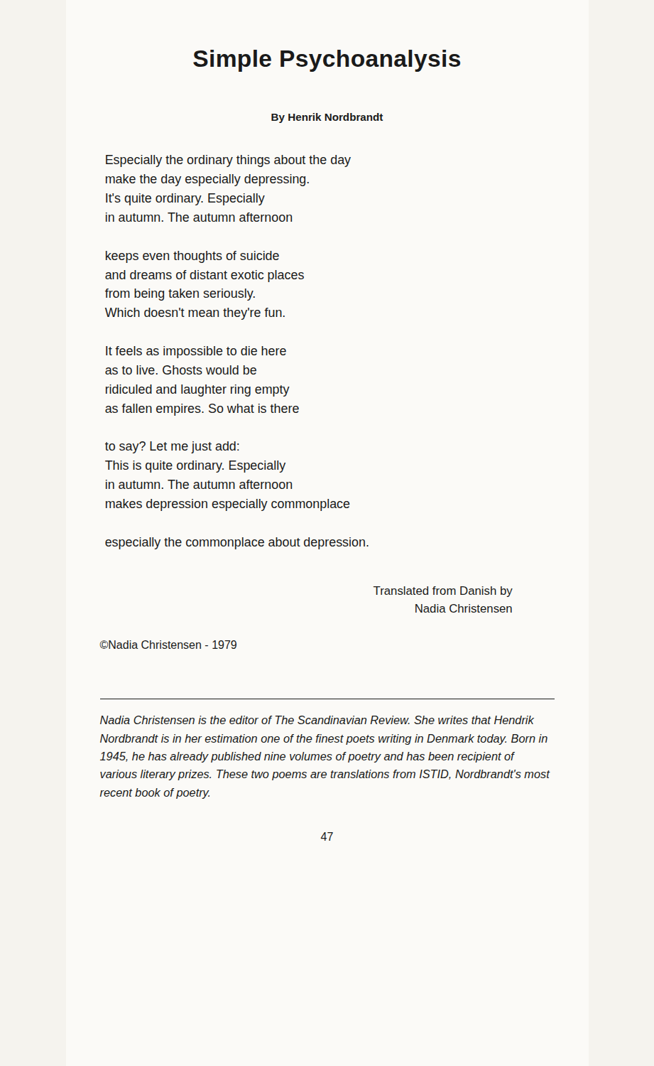Simple Psychoanalysis
By Henrik Nordbrandt
Especially the ordinary things about the day
make the day especially depressing.
It's quite ordinary. Especially
in autumn. The autumn afternoon
keeps even thoughts of suicide
and dreams of distant exotic places
from being taken seriously.
Which doesn't mean they're fun.
It feels as impossible to die here
as to live. Ghosts would be
ridiculed and laughter ring empty
as fallen empires. So what is there
to say? Let me just add:
This is quite ordinary. Especially
in autumn. The autumn afternoon
makes depression especially commonplace
especially the commonplace about depression.
Translated from Danish by
Nadia Christensen
©Nadia Christensen - 1979
Nadia Christensen is the editor of The Scandinavian Review. She writes that Hendrik Nordbrandt is in her estimation one of the finest poets writing in Denmark today. Born in 1945, he has already published nine volumes of poetry and has been recipient of various literary prizes. These two poems are translations from ISTID, Nordbrandt's most recent book of poetry.
47